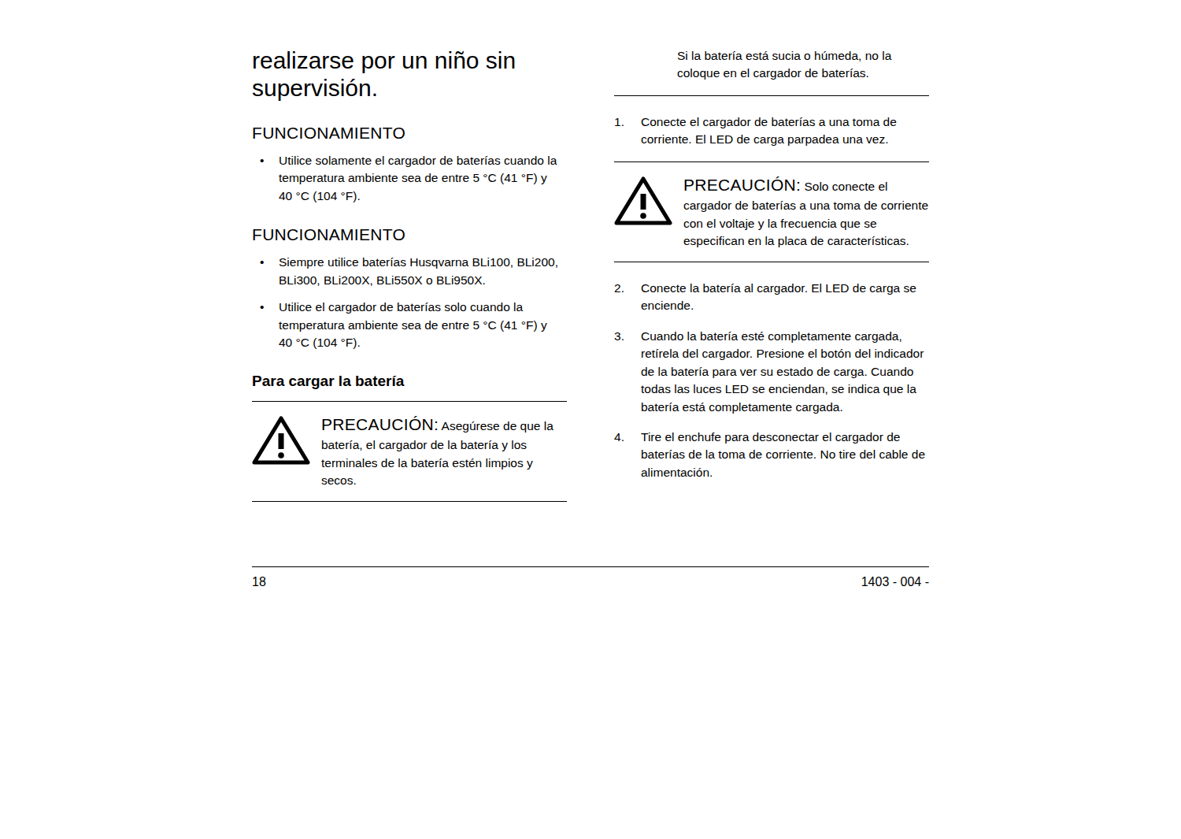realizarse por un niño sin supervisión.
FUNCIONAMIENTO
Utilice solamente el cargador de baterías cuando la temperatura ambiente sea de entre 5 °C (41 °F) y 40 °C (104 °F).
FUNCIONAMIENTO
Siempre utilice baterías Husqvarna BLi100, BLi200, BLi300, BLi200X, BLi550X o BLi950X.
Utilice el cargador de baterías solo cuando la temperatura ambiente sea de entre 5 °C (41 °F) y 40 °C (104 °F).
Para cargar la batería
PRECAUCIÓN: Asegúrese de que la batería, el cargador de la batería y los terminales de la batería estén limpios y secos.
Si la batería está sucia o húmeda, no la coloque en el cargador de baterías.
Conecte el cargador de baterías a una toma de corriente. El LED de carga parpadea una vez.
PRECAUCIÓN: Solo conecte el cargador de baterías a una toma de corriente con el voltaje y la frecuencia que se especifican en la placa de características.
Conecte la batería al cargador. El LED de carga se enciende.
Cuando la batería esté completamente cargada, retírela del cargador. Presione el botón del indicador de la batería para ver su estado de carga. Cuando todas las luces LED se enciendan, se indica que la batería está completamente cargada.
Tire el enchufe para desconectar el cargador de baterías de la toma de corriente. No tire del cable de alimentación.
18
1403 - 004 -